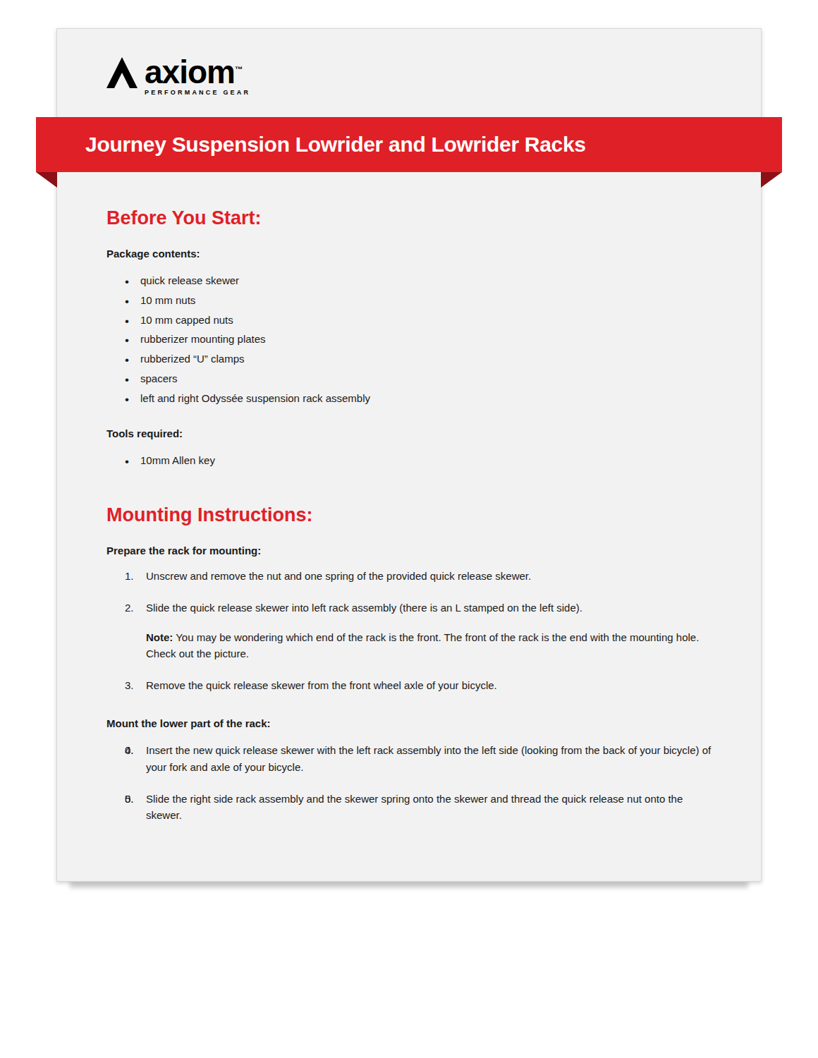axiom™
PERFORMANCE GEAR
Journey Suspension Lowrider and Lowrider Racks
Before You Start:
Package contents:
quick release skewer
10 mm nuts
10 mm capped nuts
rubberizer mounting plates
rubberized “U” clamps
spacers
left and right Odyssée suspension rack assembly
Tools required:
10mm Allen key
Mounting Instructions:
Prepare the rack for mounting:
Unscrew and remove the nut and one spring of the provided quick release skewer.
Slide the quick release skewer into left rack assembly (there is an L stamped on the left side).
Note: You may be wondering which end of the rack is the front. The front of the rack is the end with the mounting hole. Check out the picture.
Remove the quick release skewer from the front wheel axle of your bicycle.
Mount the lower part of the rack:
4. Insert the new quick release skewer with the left rack assembly into the left side (looking from the back of your bicycle) of your fork and axle of your bicycle.
5. Slide the right side rack assembly and the skewer spring onto the skewer and thread the quick release nut onto the skewer.